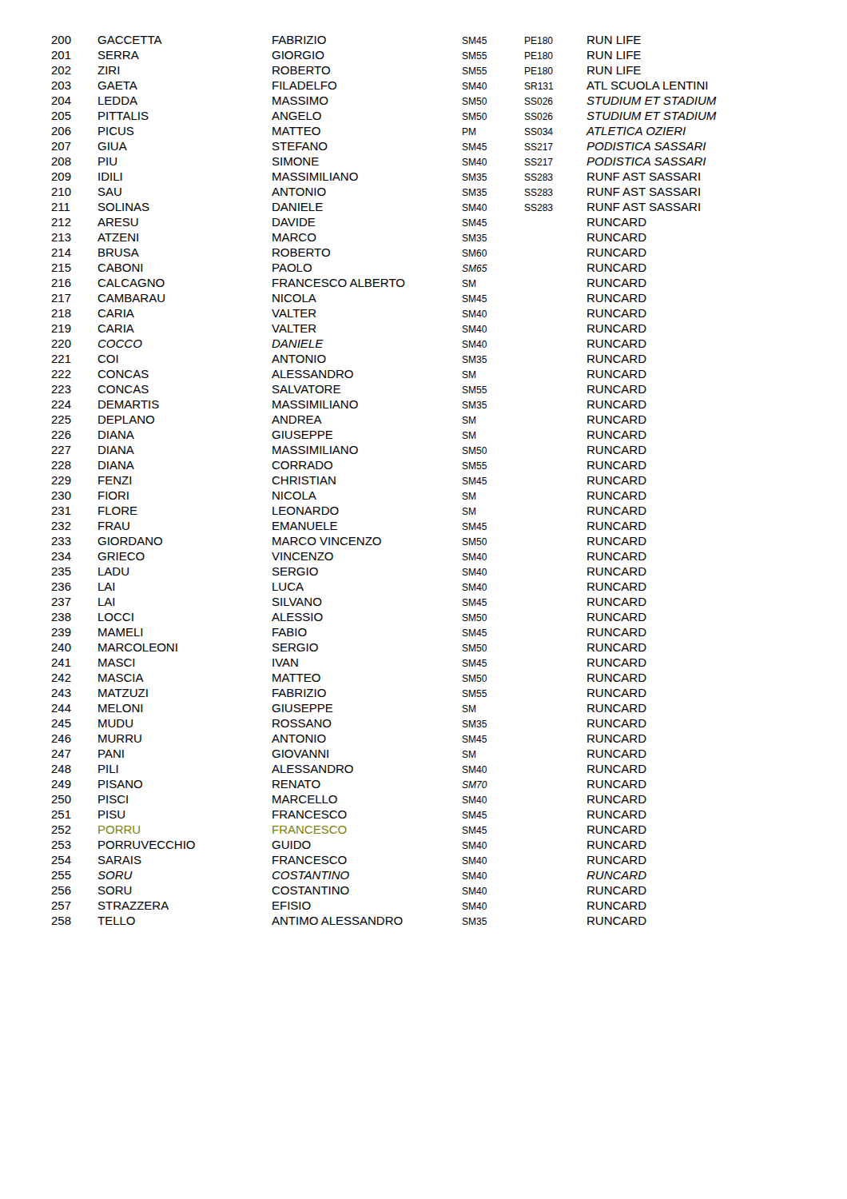| 200 | GACCETTA | FABRIZIO | SM45 | PE180 | RUN LIFE |
| 201 | SERRA | GIORGIO | SM55 | PE180 | RUN LIFE |
| 202 | ZIRI | ROBERTO | SM55 | PE180 | RUN LIFE |
| 203 | GAETA | FILADELFO | SM40 | SR131 | ATL SCUOLA LENTINI |
| 204 | LEDDA | MASSIMO | SM50 | SS026 | STUDIUM ET STADIUM |
| 205 | PITTALIS | ANGELO | SM50 | SS026 | STUDIUM ET STADIUM |
| 206 | PICUS | MATTEO | PM | SS034 | ATLETICA OZIERI |
| 207 | GIUA | STEFANO | SM45 | SS217 | PODISTICA SASSARI |
| 208 | PIU | SIMONE | SM40 | SS217 | PODISTICA SASSARI |
| 209 | IDILI | MASSIMILIANO | SM35 | SS283 | RUNF AST SASSARI |
| 210 | SAU | ANTONIO | SM35 | SS283 | RUNF AST SASSARI |
| 211 | SOLINAS | DANIELE | SM40 | SS283 | RUNF AST SASSARI |
| 212 | ARESU | DAVIDE | SM45 | | RUNCARD |
| 213 | ATZENI | MARCO | SM35 | | RUNCARD |
| 214 | BRUSA | ROBERTO | SM60 | | RUNCARD |
| 215 | CABONI | PAOLO | SM65 | | RUNCARD |
| 216 | CALCAGNO | FRANCESCO ALBERTO | SM | | RUNCARD |
| 217 | CAMBARAU | NICOLA | SM45 | | RUNCARD |
| 218 | CARIA | VALTER | SM40 | | RUNCARD |
| 219 | CARIA | VALTER | SM40 | | RUNCARD |
| 220 | COCCO | DANIELE | SM40 | | RUNCARD |
| 221 | COI | ANTONIO | SM35 | | RUNCARD |
| 222 | CONCAS | ALESSANDRO | SM | | RUNCARD |
| 223 | CONCAS | SALVATORE | SM55 | | RUNCARD |
| 224 | DEMARTIS | MASSIMILIANO | SM35 | | RUNCARD |
| 225 | DEPLANO | ANDREA | SM | | RUNCARD |
| 226 | DIANA | GIUSEPPE | SM | | RUNCARD |
| 227 | DIANA | MASSIMILIANO | SM50 | | RUNCARD |
| 228 | DIANA | CORRADO | SM55 | | RUNCARD |
| 229 | FENZI | CHRISTIAN | SM45 | | RUNCARD |
| 230 | FIORI | NICOLA | SM | | RUNCARD |
| 231 | FLORE | LEONARDO | SM | | RUNCARD |
| 232 | FRAU | EMANUELE | SM45 | | RUNCARD |
| 233 | GIORDANO | MARCO VINCENZO | SM50 | | RUNCARD |
| 234 | GRIECO | VINCENZO | SM40 | | RUNCARD |
| 235 | LADU | SERGIO | SM40 | | RUNCARD |
| 236 | LAI | LUCA | SM40 | | RUNCARD |
| 237 | LAI | SILVANO | SM45 | | RUNCARD |
| 238 | LOCCI | ALESSIO | SM50 | | RUNCARD |
| 239 | MAMELI | FABIO | SM45 | | RUNCARD |
| 240 | MARCOLEONI | SERGIO | SM50 | | RUNCARD |
| 241 | MASCI | IVAN | SM45 | | RUNCARD |
| 242 | MASCIA | MATTEO | SM50 | | RUNCARD |
| 243 | MATZUZI | FABRIZIO | SM55 | | RUNCARD |
| 244 | MELONI | GIUSEPPE | SM | | RUNCARD |
| 245 | MUDU | ROSSANO | SM35 | | RUNCARD |
| 246 | MURRU | ANTONIO | SM45 | | RUNCARD |
| 247 | PANI | GIOVANNI | SM | | RUNCARD |
| 248 | PILI | ALESSANDRO | SM40 | | RUNCARD |
| 249 | PISANO | RENATO | SM70 | | RUNCARD |
| 250 | PISCI | MARCELLO | SM40 | | RUNCARD |
| 251 | PISU | FRANCESCO | SM45 | | RUNCARD |
| 252 | PORRU | FRANCESCO | SM45 | | RUNCARD |
| 253 | PORRUVECCHIO | GUIDO | SM40 | | RUNCARD |
| 254 | SARAIS | FRANCESCO | SM40 | | RUNCARD |
| 255 | SORU | COSTANTINO | SM40 | | RUNCARD |
| 256 | SORU | COSTANTINO | SM40 | | RUNCARD |
| 257 | STRAZZERA | EFISIO | SM40 | | RUNCARD |
| 258 | TELLO | ANTIMO ALESSANDRO | SM35 | | RUNCARD |